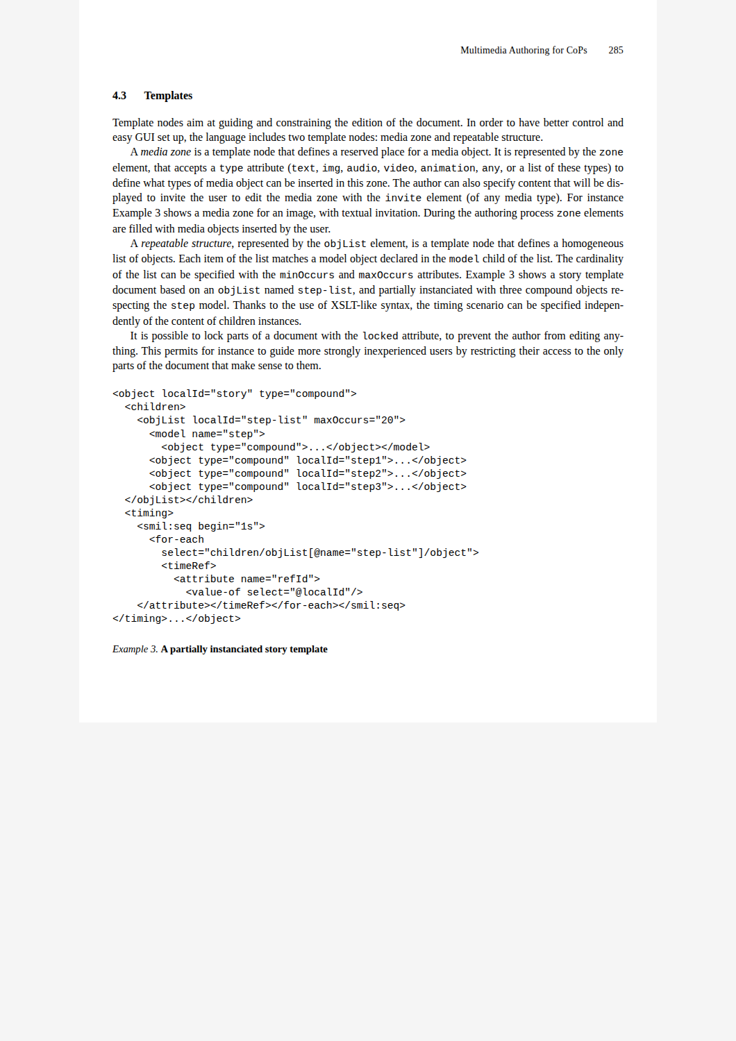Multimedia Authoring for CoPs 285
4.3 Templates
Template nodes aim at guiding and constraining the edition of the document. In order to have better control and easy GUI set up, the language includes two template nodes: media zone and repeatable structure.
A media zone is a template node that defines a reserved place for a media object. It is represented by the zone element, that accepts a type attribute (text, img, audio, video, animation, any, or a list of these types) to define what types of media object can be inserted in this zone. The author can also specify content that will be displayed to invite the user to edit the media zone with the invite element (of any media type). For instance Example 3 shows a media zone for an image, with textual invitation. During the authoring process zone elements are filled with media objects inserted by the user.
A repeatable structure, represented by the objList element, is a template node that defines a homogeneous list of objects. Each item of the list matches a model object declared in the model child of the list. The cardinality of the list can be specified with the minOccurs and maxOccurs attributes. Example 3 shows a story template document based on an objList named step-list, and partially instanciated with three compound objects respecting the step model. Thanks to the use of XSLT-like syntax, the timing scenario can be specified independently of the content of children instances.
It is possible to lock parts of a document with the locked attribute, to prevent the author from editing anything. This permits for instance to guide more strongly inexperienced users by restricting their access to the only parts of the document that make sense to them.
<object localId="story" type="compound">
  <children>
    <objList localId="step-list" maxOccurs="20">
      <model name="step">
        <object type="compound">...</object></model>
      <object type="compound" localId="step1">...</object>
      <object type="compound" localId="step2">...</object>
      <object type="compound" localId="step3">...</object>
  </objList></children>
  <timing>
    <smil:seq begin="1s">
      <for-each
        select="children/objList[@name="step-list"]/object">
        <timeRef>
          <attribute name="refId">
            <value-of select="@localId"/>
    </attribute></timeRef></for-each></smil:seq>
</timing>...</object>
Example 3. A partially instanciated story template